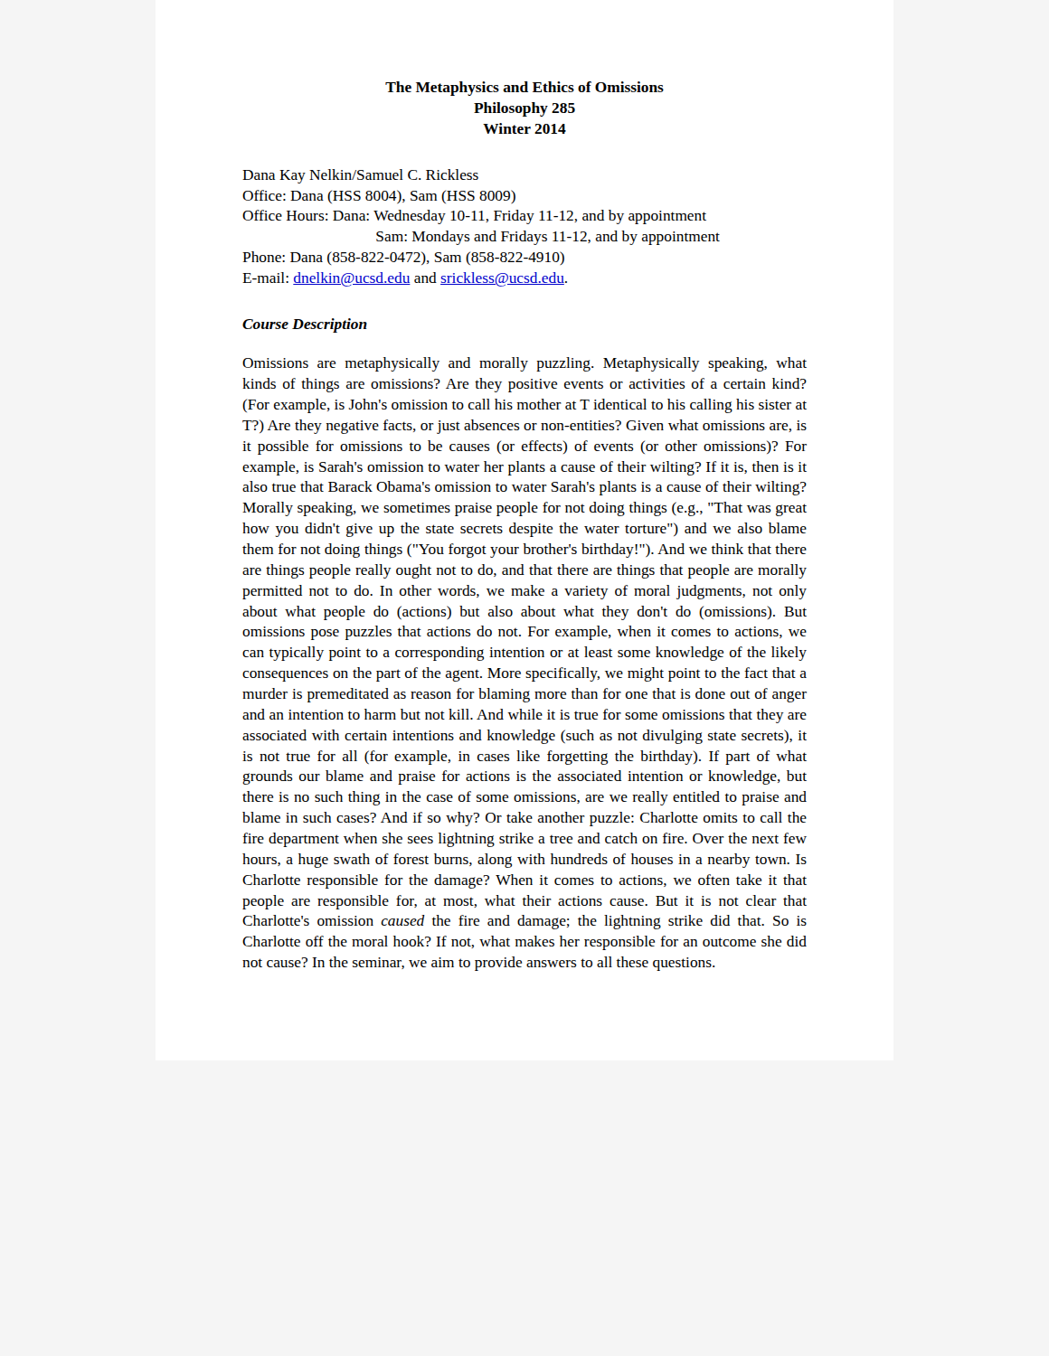The Metaphysics and Ethics of Omissions
Philosophy 285
Winter 2014
Dana Kay Nelkin/Samuel C. Rickless
Office: Dana (HSS 8004), Sam (HSS 8009)
Office Hours: Dana: Wednesday 10-11, Friday 11-12, and by appointment
Sam: Mondays and Fridays 11-12, and by appointment
Phone: Dana (858-822-0472), Sam (858-822-4910)
E-mail: dnelkin@ucsd.edu and srickless@ucsd.edu.
Course Description
Omissions are metaphysically and morally puzzling. Metaphysically speaking, what kinds of things are omissions? Are they positive events or activities of a certain kind? (For example, is John's omission to call his mother at T identical to his calling his sister at T?) Are they negative facts, or just absences or non-entities? Given what omissions are, is it possible for omissions to be causes (or effects) of events (or other omissions)? For example, is Sarah's omission to water her plants a cause of their wilting? If it is, then is it also true that Barack Obama's omission to water Sarah's plants is a cause of their wilting? Morally speaking, we sometimes praise people for not doing things (e.g., "That was great how you didn't give up the state secrets despite the water torture") and we also blame them for not doing things ("You forgot your brother's birthday!"). And we think that there are things people really ought not to do, and that there are things that people are morally permitted not to do. In other words, we make a variety of moral judgments, not only about what people do (actions) but also about what they don't do (omissions). But omissions pose puzzles that actions do not. For example, when it comes to actions, we can typically point to a corresponding intention or at least some knowledge of the likely consequences on the part of the agent. More specifically, we might point to the fact that a murder is premeditated as reason for blaming more than for one that is done out of anger and an intention to harm but not kill. And while it is true for some omissions that they are associated with certain intentions and knowledge (such as not divulging state secrets), it is not true for all (for example, in cases like forgetting the birthday). If part of what grounds our blame and praise for actions is the associated intention or knowledge, but there is no such thing in the case of some omissions, are we really entitled to praise and blame in such cases? And if so why? Or take another puzzle: Charlotte omits to call the fire department when she sees lightning strike a tree and catch on fire. Over the next few hours, a huge swath of forest burns, along with hundreds of houses in a nearby town. Is Charlotte responsible for the damage? When it comes to actions, we often take it that people are responsible for, at most, what their actions cause. But it is not clear that Charlotte's omission caused the fire and damage; the lightning strike did that. So is Charlotte off the moral hook? If not, what makes her responsible for an outcome she did not cause? In the seminar, we aim to provide answers to all these questions.